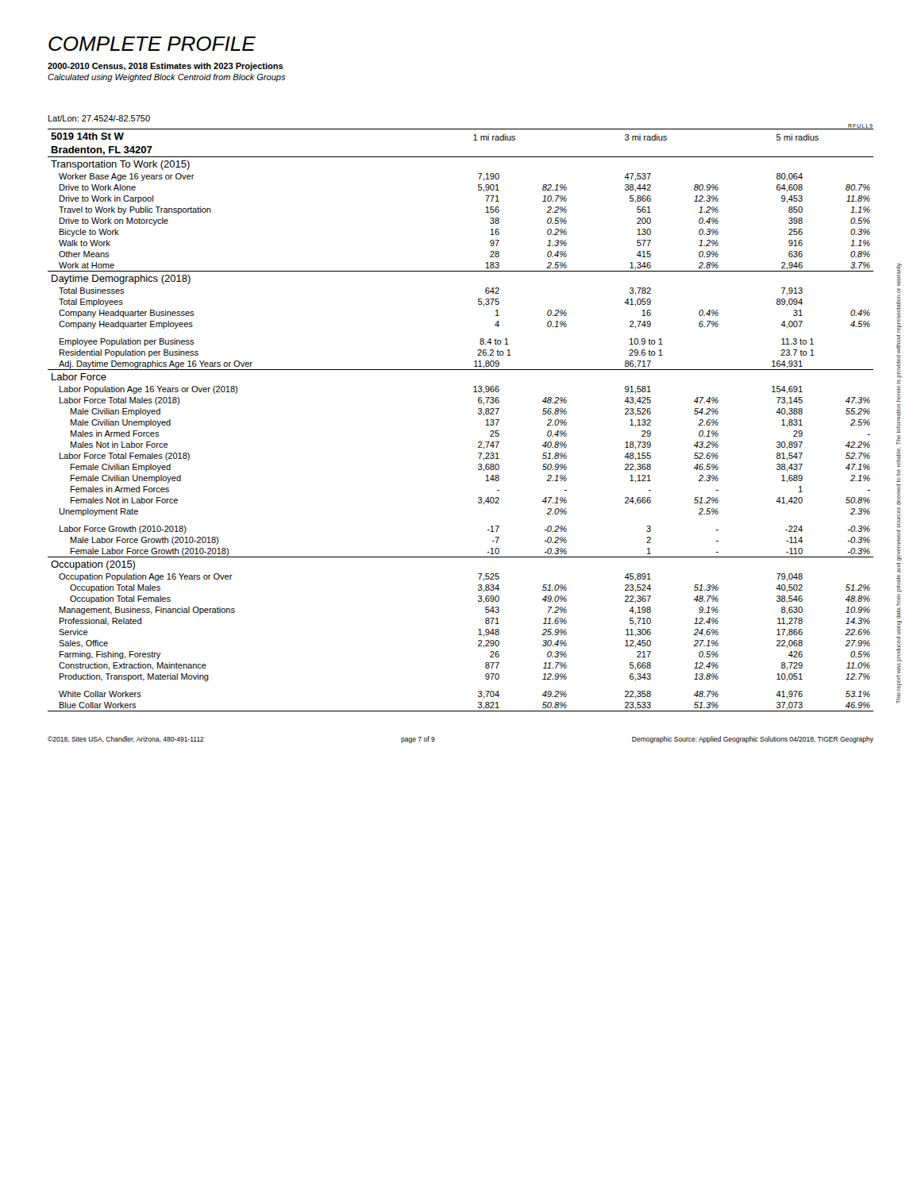COMPLETE PROFILE
2000-2010 Census, 2018 Estimates with 2023 Projections
Calculated using Weighted Block Centroid from Block Groups
Lat/Lon: 27.4524/-82.5750
RFULL9
This report was produced using data from private and government sources deemed to be reliable. The information herein is provided without representation or warranty.
| 5019 14th St W | 1 mi radius | 3 mi radius | 5 mi radius |
| Bradenton, FL 34207 | |
| Transportation To Work (2015) |
| Worker Base Age 16 years or Over | 7,190 | | 47,537 | | 80,064 | |
| Drive to Work Alone | 5,901 | 82.1% | 38,442 | 80.9% | 64,608 | 80.7% |
| Drive to Work in Carpool | 771 | 10.7% | 5,866 | 12.3% | 9,453 | 11.8% |
| Travel to Work by Public Transportation | 156 | 2.2% | 561 | 1.2% | 850 | 1.1% |
| Drive to Work on Motorcycle | 38 | 0.5% | 200 | 0.4% | 398 | 0.5% |
| Bicycle to Work | 16 | 0.2% | 130 | 0.3% | 256 | 0.3% |
| Walk to Work | 97 | 1.3% | 577 | 1.2% | 916 | 1.1% |
| Other Means | 28 | 0.4% | 415 | 0.9% | 636 | 0.8% |
| Work at Home | 183 | 2.5% | 1,346 | 2.8% | 2,946 | 3.7% |
| Daytime Demographics (2018) |
| Total Businesses | 642 | | 3,782 | | 7,913 | |
| Total Employees | 5,375 | | 41,059 | | 89,094 | |
| Company Headquarter Businesses | 1 | 0.2% | 16 | 0.4% | 31 | 0.4% |
| Company Headquarter Employees | 4 | 0.1% | 2,749 | 6.7% | 4,007 | 4.5% |
| Employee Population per Business | 8.4 to 1 | 10.9 to 1 | 11.3 to 1 |
| Residential Population per Business | 26.2 to 1 | 29.6 to 1 | 23.7 to 1 |
| Adj. Daytime Demographics Age 16 Years or Over | 11,809 | | 86,717 | | 164,931 | |
| Labor Force |
| Labor Population Age 16 Years or Over (2018) | 13,966 | | 91,581 | | 154,691 | |
| Labor Force Total Males (2018) | 6,736 | 48.2% | 43,425 | 47.4% | 73,145 | 47.3% |
| Male Civilian Employed | 3,827 | 56.8% | 23,526 | 54.2% | 40,388 | 55.2% |
| Male Civilian Unemployed | 137 | 2.0% | 1,132 | 2.6% | 1,831 | 2.5% |
| Males in Armed Forces | 25 | 0.4% | 29 | 0.1% | 29 | - |
| Males Not in Labor Force | 2,747 | 40.8% | 18,739 | 43.2% | 30,897 | 42.2% |
| Labor Force Total Females (2018) | 7,231 | 51.8% | 48,155 | 52.6% | 81,547 | 52.7% |
| Female Civilian Employed | 3,680 | 50.9% | 22,368 | 46.5% | 38,437 | 47.1% |
| Female Civilian Unemployed | 148 | 2.1% | 1,121 | 2.3% | 1,689 | 2.1% |
| Females in Armed Forces | - | - | - | - | 1 | - |
| Females Not in Labor Force | 3,402 | 47.1% | 24,666 | 51.2% | 41,420 | 50.8% |
| Unemployment Rate | | 2.0% | | 2.5% | | 2.3% |
| Labor Force Growth (2010-2018) | -17 | -0.2% | 3 | - | -224 | -0.3% |
| Male Labor Force Growth (2010-2018) | -7 | -0.2% | 2 | - | -114 | -0.3% |
| Female Labor Force Growth (2010-2018) | -10 | -0.3% | 1 | - | -110 | -0.3% |
| Occupation (2015) |
| Occupation Population Age 16 Years or Over | 7,525 | | 45,891 | | 79,048 | |
| Occupation Total Males | 3,834 | 51.0% | 23,524 | 51.3% | 40,502 | 51.2% |
| Occupation Total Females | 3,690 | 49.0% | 22,367 | 48.7% | 38,546 | 48.8% |
| Management, Business, Financial Operations | 543 | 7.2% | 4,198 | 9.1% | 8,630 | 10.9% |
| Professional, Related | 871 | 11.6% | 5,710 | 12.4% | 11,278 | 14.3% |
| Service | 1,948 | 25.9% | 11,306 | 24.6% | 17,866 | 22.6% |
| Sales, Office | 2,290 | 30.4% | 12,450 | 27.1% | 22,068 | 27.9% |
| Farming, Fishing, Forestry | 26 | 0.3% | 217 | 0.5% | 426 | 0.5% |
| Construction, Extraction, Maintenance | 877 | 11.7% | 5,668 | 12.4% | 8,729 | 11.0% |
| Production, Transport, Material Moving | 970 | 12.9% | 6,343 | 13.8% | 10,051 | 12.7% |
| White Collar Workers | 3,704 | 49.2% | 22,358 | 48.7% | 41,976 | 53.1% |
| Blue Collar Workers | 3,821 | 50.8% | 23,533 | 51.3% | 37,073 | 46.9% |
©2018, Sites USA, Chandler, Arizona, 480-491-1112
page 7 of 9
Demographic Source: Applied Geographic Solutions 04/2018, TIGER Geography